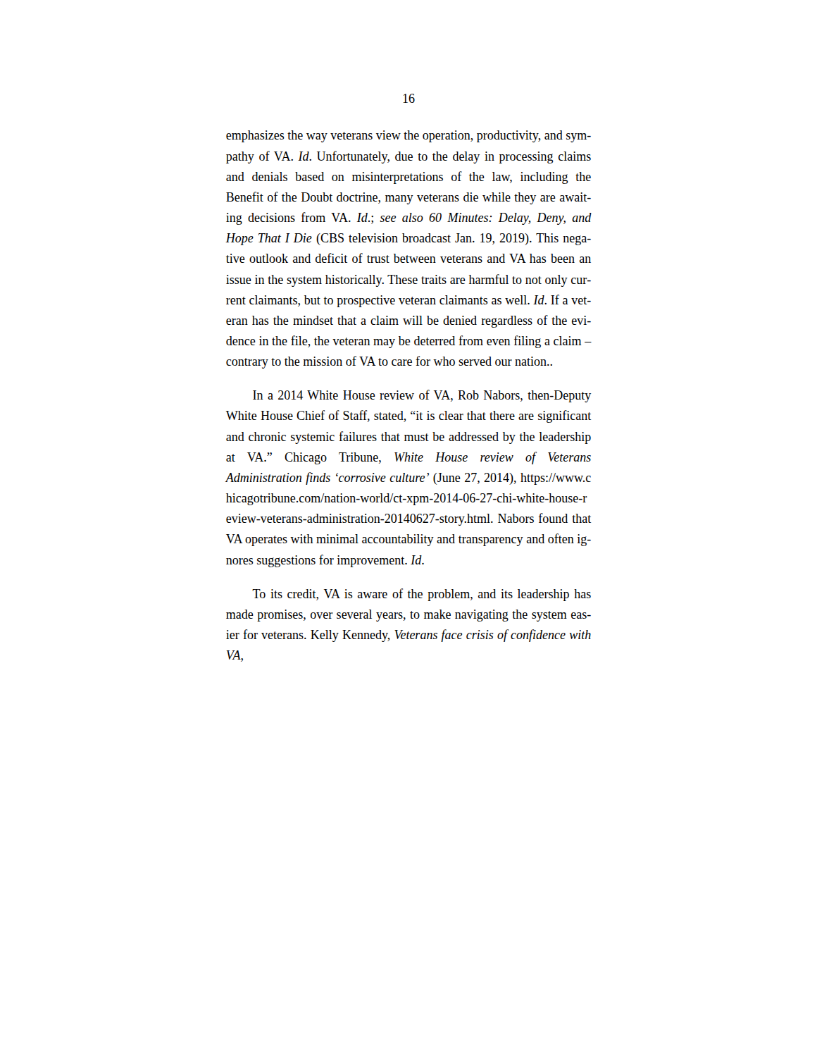16
emphasizes the way veterans view the operation, productivity, and sympathy of VA. Id. Unfortunately, due to the delay in processing claims and denials based on misinterpretations of the law, including the Benefit of the Doubt doctrine, many veterans die while they are awaiting decisions from VA. Id.; see also 60 Minutes: Delay, Deny, and Hope That I Die (CBS television broadcast Jan. 19, 2019). This negative outlook and deficit of trust between veterans and VA has been an issue in the system historically. These traits are harmful to not only current claimants, but to prospective veteran claimants as well. Id. If a veteran has the mindset that a claim will be denied regardless of the evidence in the file, the veteran may be deterred from even filing a claim – contrary to the mission of VA to care for who served our nation..
In a 2014 White House review of VA, Rob Nabors, then-Deputy White House Chief of Staff, stated, “it is clear that there are significant and chronic systemic failures that must be addressed by the leadership at VA.” Chicago Tribune, White House review of Veterans Administration finds ‘corrosive culture’ (June 27, 2014), https://www.chicagotribune.com/nation-world/ct-xpm-2014-06-27-chi-white-house-review-veterans-administration-20140627-story.html. Nabors found that VA operates with minimal accountability and transparency and often ignores suggestions for improvement. Id.
To its credit, VA is aware of the problem, and its leadership has made promises, over several years, to make navigating the system easier for veterans. Kelly Kennedy, Veterans face crisis of confidence with VA,